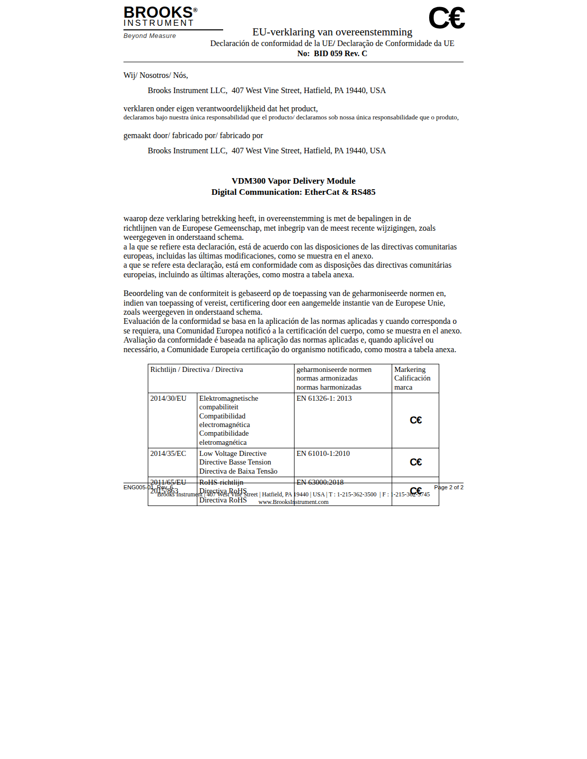BROOKS®
INSTRUMENT
Beyond Measure
C€
EU-verklaring van overeenstemming
Declaración de conformidad de la UE/ Declaração de Conformidade da UE
No: BID 059 Rev. C
Wij/ Nosotros/ Nós,
Brooks Instrument LLC, 407 West Vine Street, Hatfield, PA 19440, USA
verklaren onder eigen verantwoordelijkheid dat het product,
declaramos bajo nuestra única responsabilidad que el producto/ declaramos sob nossa única responsabilidade que o produto,
gemaakt door/ fabricado por/ fabricado por
Brooks Instrument LLC, 407 West Vine Street, Hatfield, PA 19440, USA
VDM300 Vapor Delivery Module
Digital Communication: EtherCat & RS485
waarop deze verklaring betrekking heeft, in overeenstemming is met de bepalingen in de
richtlijnen van de Europese Gemeenschap, met inbegrip van de meest recente wijzigingen, zoals weergegeven in onderstaand schema.
a la que se refiere esta declaración, está de acuerdo con las disposiciones de las directivas comunitarias europeas, incluidas las últimas modificaciones, como se muestra en el anexo.
a que se refere esta declaração, está em conformidade com as disposições das directivas comunitárias europeias, incluindo as últimas alterações, como mostra a tabela anexa.
Beoordeling van de conformiteit is gebaseerd op de toepassing van de geharmoniseerde normen en, indien van toepassing of vereist, certificering door een aangemelde instantie van de Europese Unie, zoals weergegeven in onderstaand schema.
Evaluación de la conformidad se basa en la aplicación de las normas aplicadas y cuando corresponda o se requiera, una Comunidad Europea notificó a la certificación del cuerpo, como se muestra en el anexo.
Avaliação da conformidade é baseada na aplicação das normas aplicadas e, quando aplicável ou necessário, a Comunidade Europeia certificação do organismo notificado, como mostra a tabela anexa.
| Richtlijn / Directiva / Directiva | geharmoniseerde normen normas armonizadas normas harmonizadas | Markering Calificación marca |
| 2014/30/EU | Elektromagnetische compabiliteit Compatibilidad electromagnética Compatibilidade eletromagnética | EN 61326-1: 2013 | C€ |
| 2014/35/EC | Low Voltage Directive Directive Basse Tension Directiva de Baixa Tensão | EN 61010-1:2010 | C€ |
| 2011/65/EU 2015/863 | RoHS-richtlijn Directiva RoHS Directiva RoHS | EN 63000:2018 | C€ |
ENG005-01, Rev. 6
Page 2 of 2
Brooks Instrument | 407 West Vine Street | Hatfield, PA 19440 | USA | T : 1-215-362-3500 | F : 1-215-362-3745
www.BrooksInstrument.com